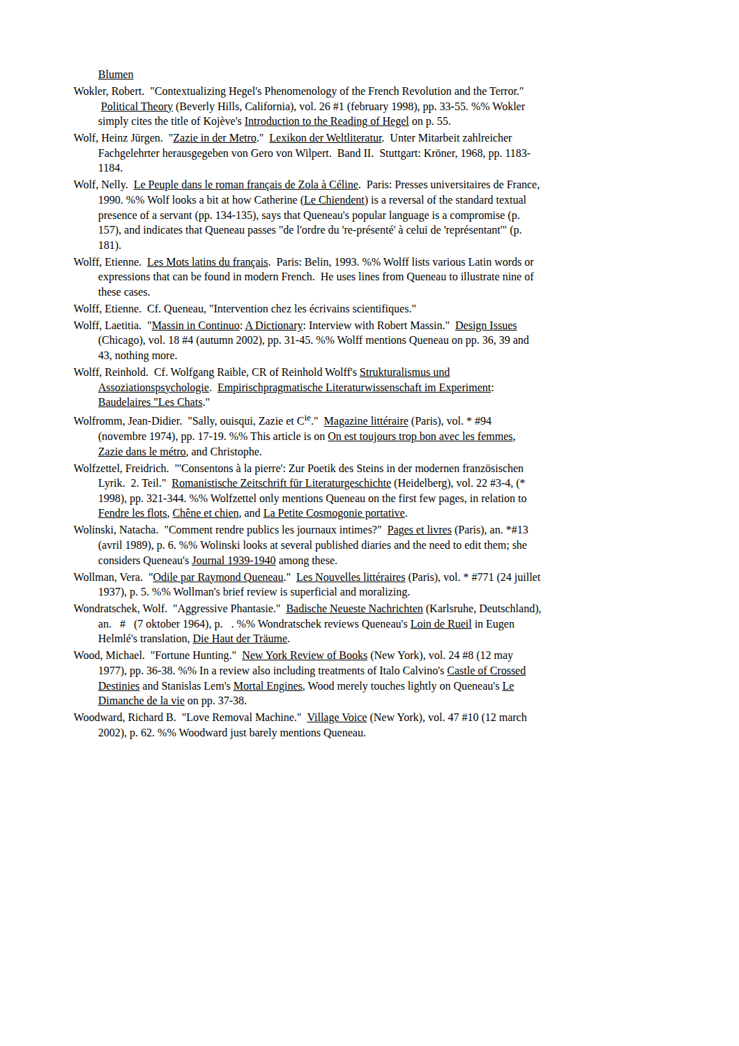Blumen
Wokler, Robert. "Contextualizing Hegel's Phenomenology of the French Revolution and the Terror." Political Theory (Beverly Hills, California), vol. 26 #1 (february 1998), pp. 33-55. %% Wokler simply cites the title of Kojève's Introduction to the Reading of Hegel on p. 55.
Wolf, Heinz Jürgen. "Zazie in der Metro." Lexikon der Weltliteratur. Unter Mitarbeit zahlreicher Fachgelehrter herausgegeben von Gero von Wilpert. Band II. Stuttgart: Kröner, 1968, pp. 1183-1184.
Wolf, Nelly. Le Peuple dans le roman français de Zola à Céline. Paris: Presses universitaires de France, 1990. %% Wolf looks a bit at how Catherine (Le Chiendent) is a reversal of the standard textual presence of a servant (pp. 134-135), says that Queneau's popular language is a compromise (p. 157), and indicates that Queneau passes "de l'ordre du 're-présenté' à celui de 'représentant'" (p. 181).
Wolff, Etienne. Les Mots latins du français. Paris: Belin, 1993. %% Wolff lists various Latin words or expressions that can be found in modern French. He uses lines from Queneau to illustrate nine of these cases.
Wolff, Etienne. Cf. Queneau, "Intervention chez les écrivains scientifiques."
Wolff, Laetitia. "Massin in Continuo: A Dictionary: Interview with Robert Massin." Design Issues (Chicago), vol. 18 #4 (autumn 2002), pp. 31-45. %% Wolff mentions Queneau on pp. 36, 39 and 43, nothing more.
Wolff, Reinhold. Cf. Wolfgang Raible, CR of Reinhold Wolff's Strukturalismus und Assoziationspsychologie. Empirischpragmatische Literaturwissenschaft im Experiment: Baudelaires "Les Chats."
Wolfromm, Jean-Didier. "Sally, ouisqui, Zazie et Cie." Magazine littéraire (Paris), vol. * #94 (novembre 1974), pp. 17-19. %% This article is on On est toujours trop bon avec les femmes, Zazie dans le métro, and Christophe.
Wolfzettel, Freidrich. "'Consentons à la pierre': Zur Poetik des Steins in der modernen französischen Lyrik. 2. Teil." Romanistische Zeitschrift für Literaturgeschichte (Heidelberg), vol. 22 #3-4, (* 1998), pp. 321-344. %% Wolfzettel only mentions Queneau on the first few pages, in relation to Fendre les flots, Chêne et chien, and La Petite Cosmogonie portative.
Wolinski, Natacha. "Comment rendre publics les journaux intimes?" Pages et livres (Paris), an. *#13 (avril 1989), p. 6. %% Wolinski looks at several published diaries and the need to edit them; she considers Queneau's Journal 1939-1940 among these.
Wollman, Vera. "Odile par Raymond Queneau." Les Nouvelles littéraires (Paris), vol. * #771 (24 juillet 1937), p. 5. %% Wollman's brief review is superficial and moralizing.
Wondratschek, Wolf. "Aggressive Phantasie." Badische Neueste Nachrichten (Karlsruhe, Deutschland), an. # (7 oktober 1964), p. . %% Wondratschek reviews Queneau's Loin de Rueil in Eugen Helmlé's translation, Die Haut der Träume.
Wood, Michael. "Fortune Hunting." New York Review of Books (New York), vol. 24 #8 (12 may 1977), pp. 36-38. %% In a review also including treatments of Italo Calvino's Castle of Crossed Destinies and Stanislas Lem's Mortal Engines, Wood merely touches lightly on Queneau's Le Dimanche de la vie on pp. 37-38.
Woodward, Richard B. "Love Removal Machine." Village Voice (New York), vol. 47 #10 (12 march 2002), p. 62. %% Woodward just barely mentions Queneau.